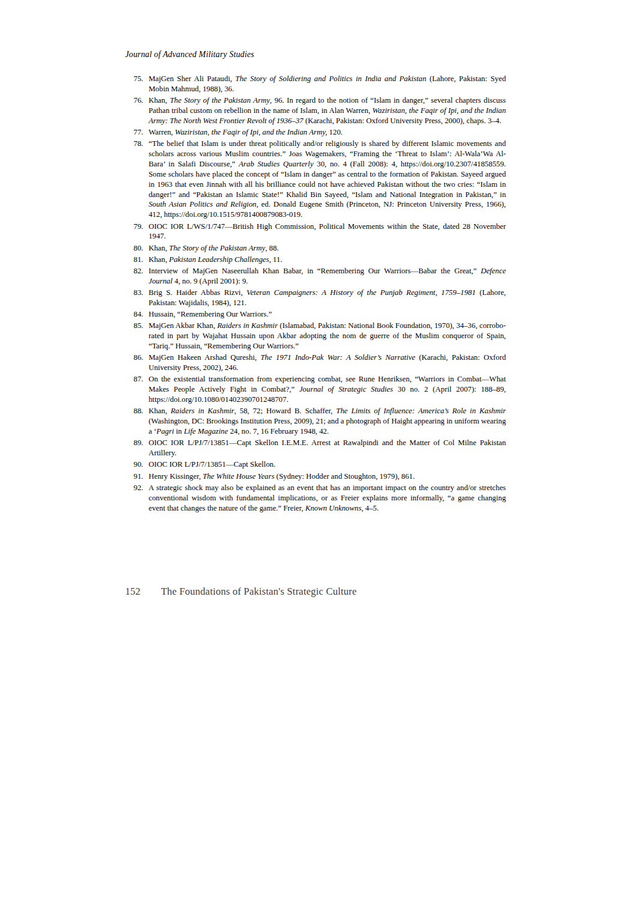Journal of Advanced Military Studies
75 MajGen Sher Ali Pataudi, The Story of Soldiering and Politics in India and Pakistan (Lahore, Pakistan: Syed Mobin Mahmud, 1988), 36.
76 Khan, The Story of the Pakistan Army, 96. In regard to the notion of “Islam in danger,” several chapters discuss Pathan tribal custom on rebellion in the name of Islam, in Alan Warren, Waziristan, the Faqir of Ipi, and the Indian Army: The North West Frontier Revolt of 1936–37 (Karachi, Pakistan: Oxford University Press, 2000), chaps. 3–4.
77 Warren, Waziristan, the Faqir of Ipi, and the Indian Army, 120.
78“The belief that Islam is under threat politically and/or religiously is shared by different Islamic movements and scholars across various Muslim countries.” Joas Wagemakers, “Framing the ‘Threat to Islam’: Al-Wala’Wa Al-Bara’ in Salafi Discourse,” Arab Studies Quarterly 30, no. 4 (Fall 2008): 4, https://doi.org/10.2307/41858559. Some scholars have placed the concept of “Islam in danger” as central to the formation of Pakistan. Sayeed argued in 1963 that even Jinnah with all his brilliance could not have achieved Pakistan without the two cries: “Islam in danger!” and “Pakistan an Islamic State!” Khalid Bin Sayeed, “Islam and National Integration in Pakistan,” in South Asian Politics and Religion, ed. Donald Eugene Smith (Princeton, NJ: Princeton University Press, 1966), 412, https://doi.org/10.1515/9781400879083-019.
79 OIOC IOR L/WS/1/747—British High Commission, Political Movements within the State, dated 28 November 1947.
80 Khan, The Story of the Pakistan Army, 88.
81 Khan, Pakistan Leadership Challenges, 11.
82 Interview of MajGen Naseerullah Khan Babar, in “Remembering Our Warriors—Babar the Great,” Defence Journal 4, no. 9 (April 2001): 9.
83 Brig S. Haider Abbas Rizvi, Veteran Campaigners: A History of the Punjab Regiment, 1759–1981 (Lahore, Pakistan: Wajidalis, 1984), 121.
84 Hussain, “Remembering Our Warriors.”
85 MajGen Akbar Khan, Raiders in Kashmir (Islamabad, Pakistan: National Book Foundation, 1970), 34–36, corroborated in part by Wajahat Hussain upon Akbar adopting the nom de guerre of the Muslim conqueror of Spain, “Tariq.” Hussain, “Remembering Our Warriors.”
86 MajGen Hakeen Arshad Qureshi, The 1971 Indo-Pak War: A Soldier’s Narrative (Karachi, Pakistan: Oxford University Press, 2002), 246.
87 On the existential transformation from experiencing combat, see Rune Henriksen, “Warriors in Combat—What Makes People Actively Fight in Combat?,” Journal of Strategic Studies 30 no. 2 (April 2007): 188–89, https://doi.org/10.1080/01402390701248707.
88 Khan, Raiders in Kashmir, 58, 72; Howard B. Schaffer, The Limits of Influence: America’s Role in Kashmir (Washington, DC: Brookings Institution Press, 2009), 21; and a photograph of Haight appearing in uniform wearing a ‘Pagri in Life Magazine 24, no. 7, 16 February 1948, 42.
89 OIOC IOR L/PJ/7/13851—Capt Skellon I.E.M.E. Arrest at Rawalpindi and the Matter of Col Milne Pakistan Artillery.
90 OIOC IOR L/PJ/7/13851—Capt Skellon.
91 Henry Kissinger, The White House Years (Sydney: Hodder and Stoughton, 1979), 861.
92 A strategic shock may also be explained as an event that has an important impact on the country and/or stretches conventional wisdom with fundamental implications, or as Freier explains more informally, “a game changing event that changes the nature of the game.” Freier, Known Unknowns, 4–5.
152 The Foundations of Pakistan's Strategic Culture